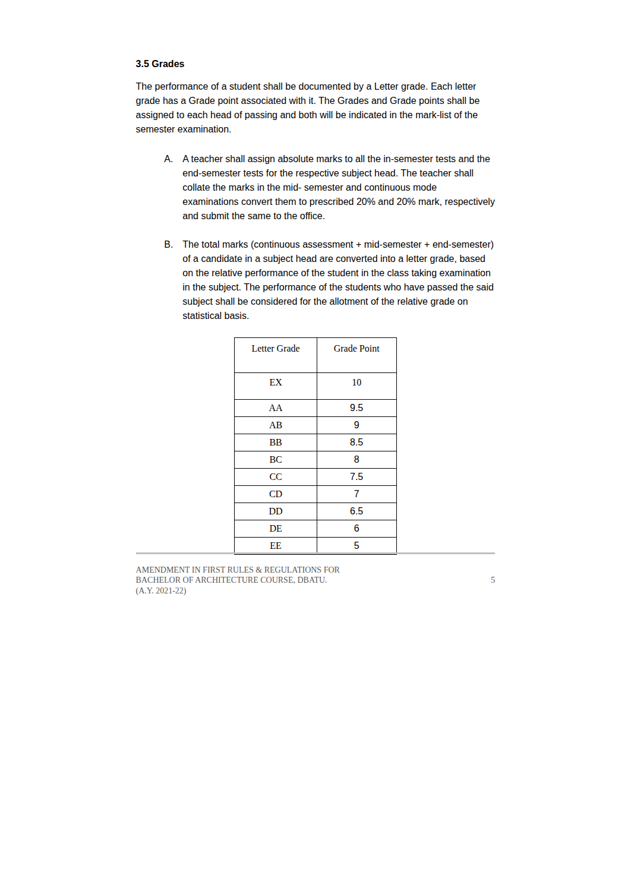3.5 Grades
The performance of a student shall be documented by a Letter grade. Each letter grade has a Grade point associated with it. The Grades and Grade points shall be assigned to each head of passing and both will be indicated in the mark-list of the semester examination.
A teacher shall assign absolute marks to all the in-semester tests and the end-semester tests for the respective subject head. The teacher shall collate the marks in the mid- semester and continuous mode examinations convert them to prescribed 20% and 20% mark, respectively and submit the same to the office.
The total marks (continuous assessment + mid-semester + end-semester) of a candidate in a subject head are converted into a letter grade, based on the relative performance of the student in the class taking examination in the subject. The performance of the students who have passed the said subject shall be considered for the allotment of the relative grade on statistical basis.
| Letter Grade | Grade Point |
| EX | 10 |
| AA | 9.5 |
| AB | 9 |
| BB | 8.5 |
| BC | 8 |
| CC | 7.5 |
| CD | 7 |
| DD | 6.5 |
| DE | 6 |
| EE | 5 |
Amendment in First Rules & Regulations for
Bachelor of Architecture Course, DBATU.
(A.Y. 2021-22)
5